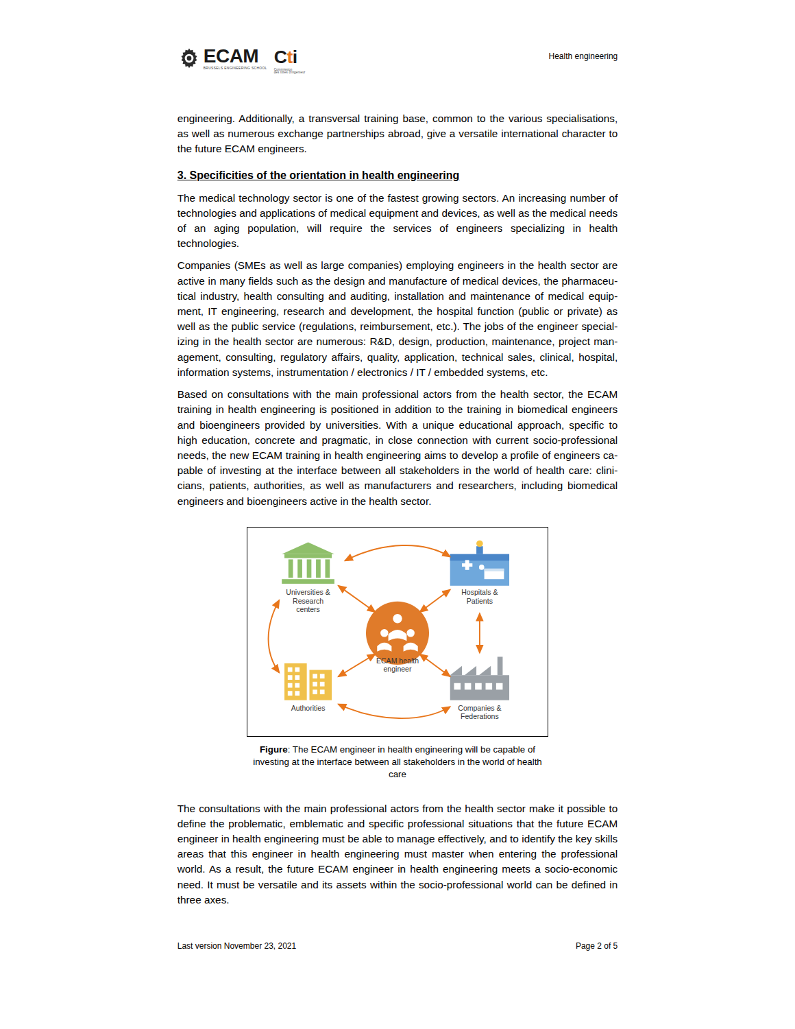ECAM Brussels Engineering School
Cti
Commission
des titres d'ingénieur
Health engineering
engineering. Additionally, a transversal training base, common to the various specialisations, as well as numerous exchange partnerships abroad, give a versatile international character to the future ECAM engineers.
3. Specificities of the orientation in health engineering
The medical technology sector is one of the fastest growing sectors. An increasing number of technologies and applications of medical equipment and devices, as well as the medical needs of an aging population, will require the services of engineers specializing in health technologies.
Companies (SMEs as well as large companies) employing engineers in the health sector are active in many fields such as the design and manufacture of medical devices, the pharmaceutical industry, health consulting and auditing, installation and maintenance of medical equipment, IT engineering, research and development, the hospital function (public or private) as well as the public service (regulations, reimbursement, etc.). The jobs of the engineer specializing in the health sector are numerous: R&D, design, production, maintenance, project management, consulting, regulatory affairs, quality, application, technical sales, clinical, hospital, information systems, instrumentation / electronics / IT / embedded systems, etc.
Based on consultations with the main professional actors from the health sector, the ECAM training in health engineering is positioned in addition to the training in biomedical engineers and bioengineers provided by universities. With a unique educational approach, specific to high education, concrete and pragmatic, in close connection with current socio-professional needs, the new ECAM training in health engineering aims to develop a profile of engineers capable of investing at the interface between all stakeholders in the world of health care: clinicians, patients, authorities, as well as manufacturers and researchers, including biomedical engineers and bioengineers active in the health sector.
ECAM health engineer Universities & Research centers Hospitals & Patients Authorities Companies & Federations
Figure: The ECAM engineer in health engineering will be capable of investing at the interface between all stakeholders in the world of health care
The consultations with the main professional actors from the health sector make it possible to define the problematic, emblematic and specific professional situations that the future ECAM engineer in health engineering must be able to manage effectively, and to identify the key skills areas that this engineer in health engineering must master when entering the professional world. As a result, the future ECAM engineer in health engineering meets a socio-economic need. It must be versatile and its assets within the socio-professional world can be defined in three axes.
Last version November 23, 2021
Page 2 of 5